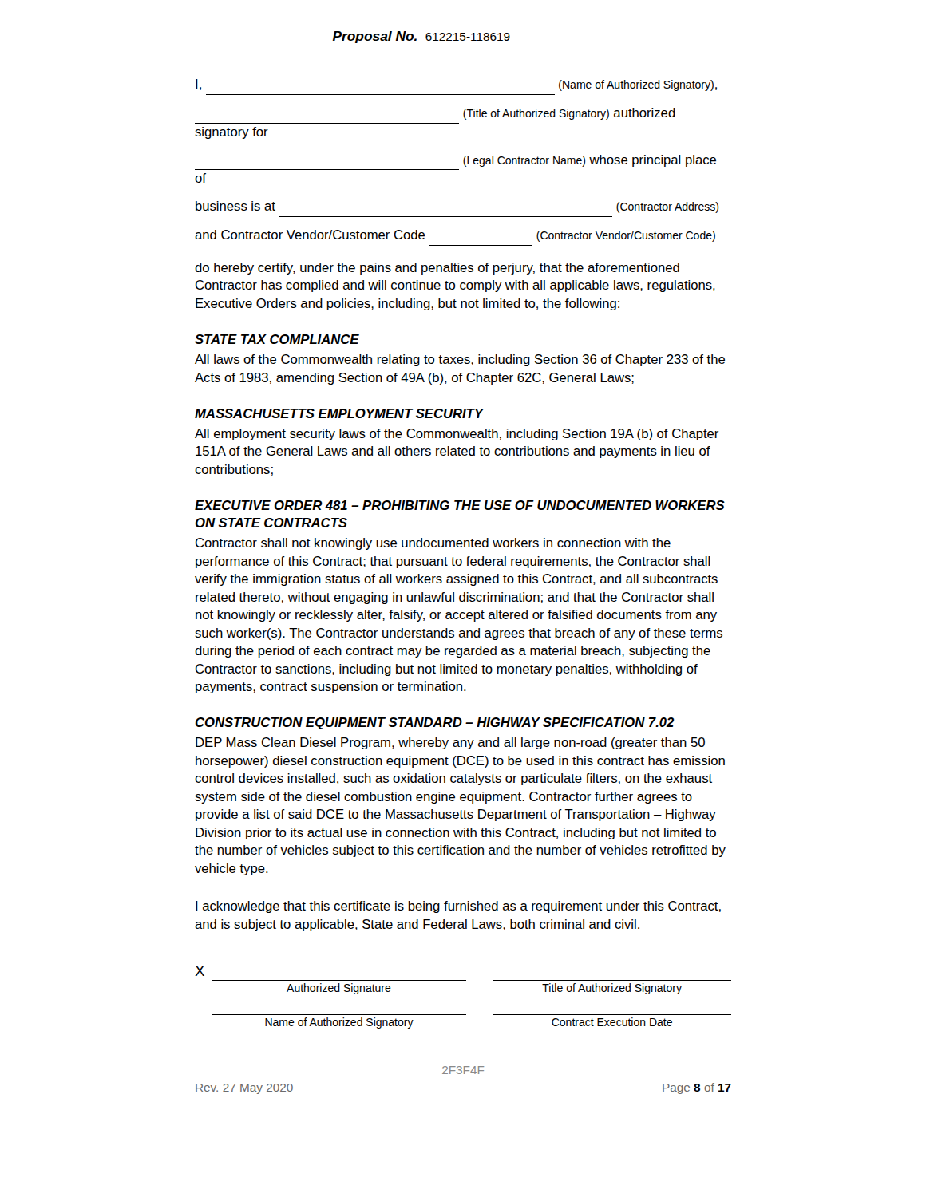Proposal No. 612215-118619
I, (Name of Authorized Signatory),
(Title of Authorized Signatory) authorized signatory for
(Legal Contractor Name) whose principal place of
business is at (Contractor Address)
and Contractor Vendor/Customer Code (Contractor Vendor/Customer Code)
do hereby certify, under the pains and penalties of perjury, that the aforementioned Contractor has complied and will continue to comply with all applicable laws, regulations, Executive Orders and policies, including, but not limited to, the following:
State Tax Compliance
All laws of the Commonwealth relating to taxes, including Section 36 of Chapter 233 of the Acts of 1983, amending Section of 49A (b), of Chapter 62C, General Laws;
Massachusetts Employment Security
All employment security laws of the Commonwealth, including Section 19A (b) of Chapter 151A of the General Laws and all others related to contributions and payments in lieu of contributions;
Executive Order 481 – Prohibiting the Use of Undocumented Workers on State Contracts
Contractor shall not knowingly use undocumented workers in connection with the performance of this Contract; that pursuant to federal requirements, the Contractor shall verify the immigration status of all workers assigned to this Contract, and all subcontracts related thereto, without engaging in unlawful discrimination; and that the Contractor shall not knowingly or recklessly alter, falsify, or accept altered or falsified documents from any such worker(s). The Contractor understands and agrees that breach of any of these terms during the period of each contract may be regarded as a material breach, subjecting the Contractor to sanctions, including but not limited to monetary penalties, withholding of payments, contract suspension or termination.
Construction Equipment Standard – Highway Specification 7.02
DEP Mass Clean Diesel Program, whereby any and all large non-road (greater than 50 horsepower) diesel construction equipment (DCE) to be used in this contract has emission control devices installed, such as oxidation catalysts or particulate filters, on the exhaust system side of the diesel combustion engine equipment. Contractor further agrees to provide a list of said DCE to the Massachusetts Department of Transportation – Highway Division prior to its actual use in connection with this Contract, including but not limited to the number of vehicles subject to this certification and the number of vehicles retrofitted by vehicle type.
I acknowledge that this certificate is being furnished as a requirement under this Contract, and is subject to applicable, State and Federal Laws, both criminal and civil.
| X | | | |
| | Authorized Signature | | Title of Authorized Signatory |
| | Name of Authorized Signatory | | Contract Execution Date |
2F3F4F
Rev. 27 May 2020 Page 8 of 17